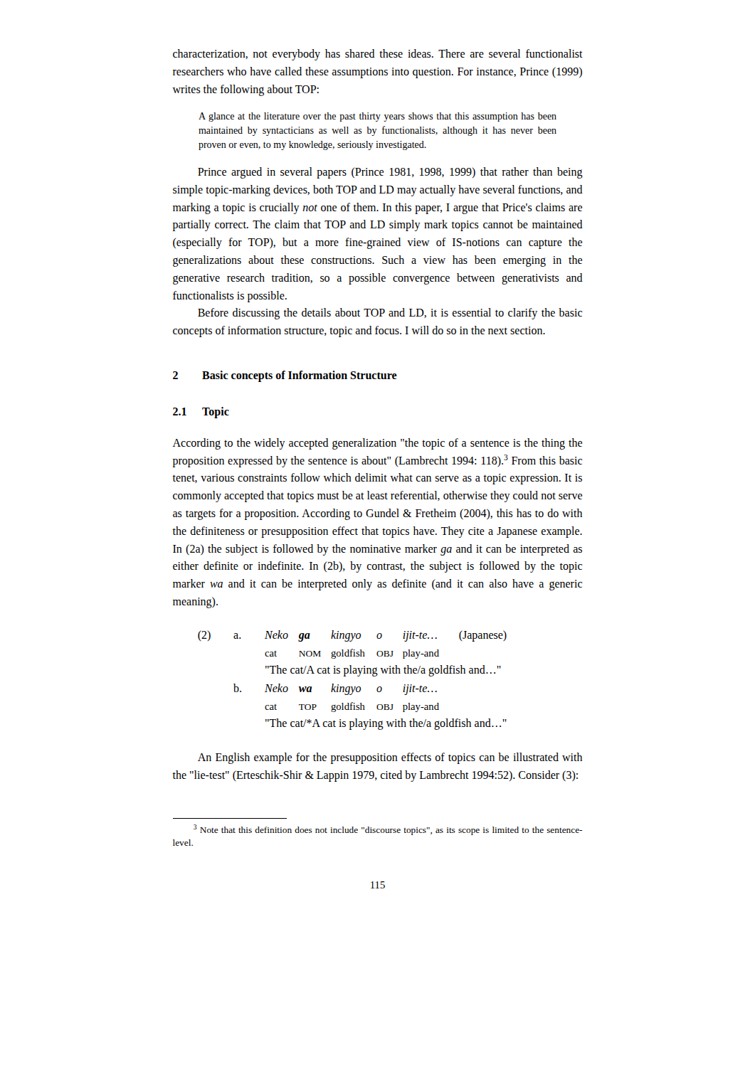characterization, not everybody has shared these ideas. There are several functionalist researchers who have called these assumptions into question. For instance, Prince (1999) writes the following about TOP:
A glance at the literature over the past thirty years shows that this assumption has been maintained by syntacticians as well as by functionalists, although it has never been proven or even, to my knowledge, seriously investigated.
Prince argued in several papers (Prince 1981, 1998, 1999) that rather than being simple topic-marking devices, both TOP and LD may actually have several functions, and marking a topic is crucially not one of them. In this paper, I argue that Price's claims are partially correct. The claim that TOP and LD simply mark topics cannot be maintained (especially for TOP), but a more fine-grained view of IS-notions can capture the generalizations about these constructions. Such a view has been emerging in the generative research tradition, so a possible convergence between generativists and functionalists is possible.
Before discussing the details about TOP and LD, it is essential to clarify the basic concepts of information structure, topic and focus. I will do so in the next section.
2 Basic concepts of Information Structure
2.1 Topic
According to the widely accepted generalization "the topic of a sentence is the thing the proposition expressed by the sentence is about" (Lambrecht 1994: 118).3 From this basic tenet, various constraints follow which delimit what can serve as a topic expression. It is commonly accepted that topics must be at least referential, otherwise they could not serve as targets for a proposition. According to Gundel & Fretheim (2004), this has to do with the definiteness or presupposition effect that topics have. They cite a Japanese example. In (2a) the subject is followed by the nominative marker ga and it can be interpreted as either definite or indefinite. In (2b), by contrast, the subject is followed by the topic marker wa and it can be interpreted only as definite (and it can also have a generic meaning).
| (2) | a. | Neko | ga | kingyo | o | ijit-te… | (Japanese) |
| | | cat | NOM | goldfish | OBJ | play-and | |
| | | "The cat/A cat is playing with the/a goldfish and…" |
| | b. | Neko | wa | kingyo | o | ijit-te… | |
| | | cat | TOP | goldfish | OBJ | play-and | |
| | | "The cat/*A cat is playing with the/a goldfish and…" |
An English example for the presupposition effects of topics can be illustrated with the "lie-test" (Erteschik-Shir & Lappin 1979, cited by Lambrecht 1994:52). Consider (3):
3 Note that this definition does not include "discourse topics", as its scope is limited to the sentence-level.
115